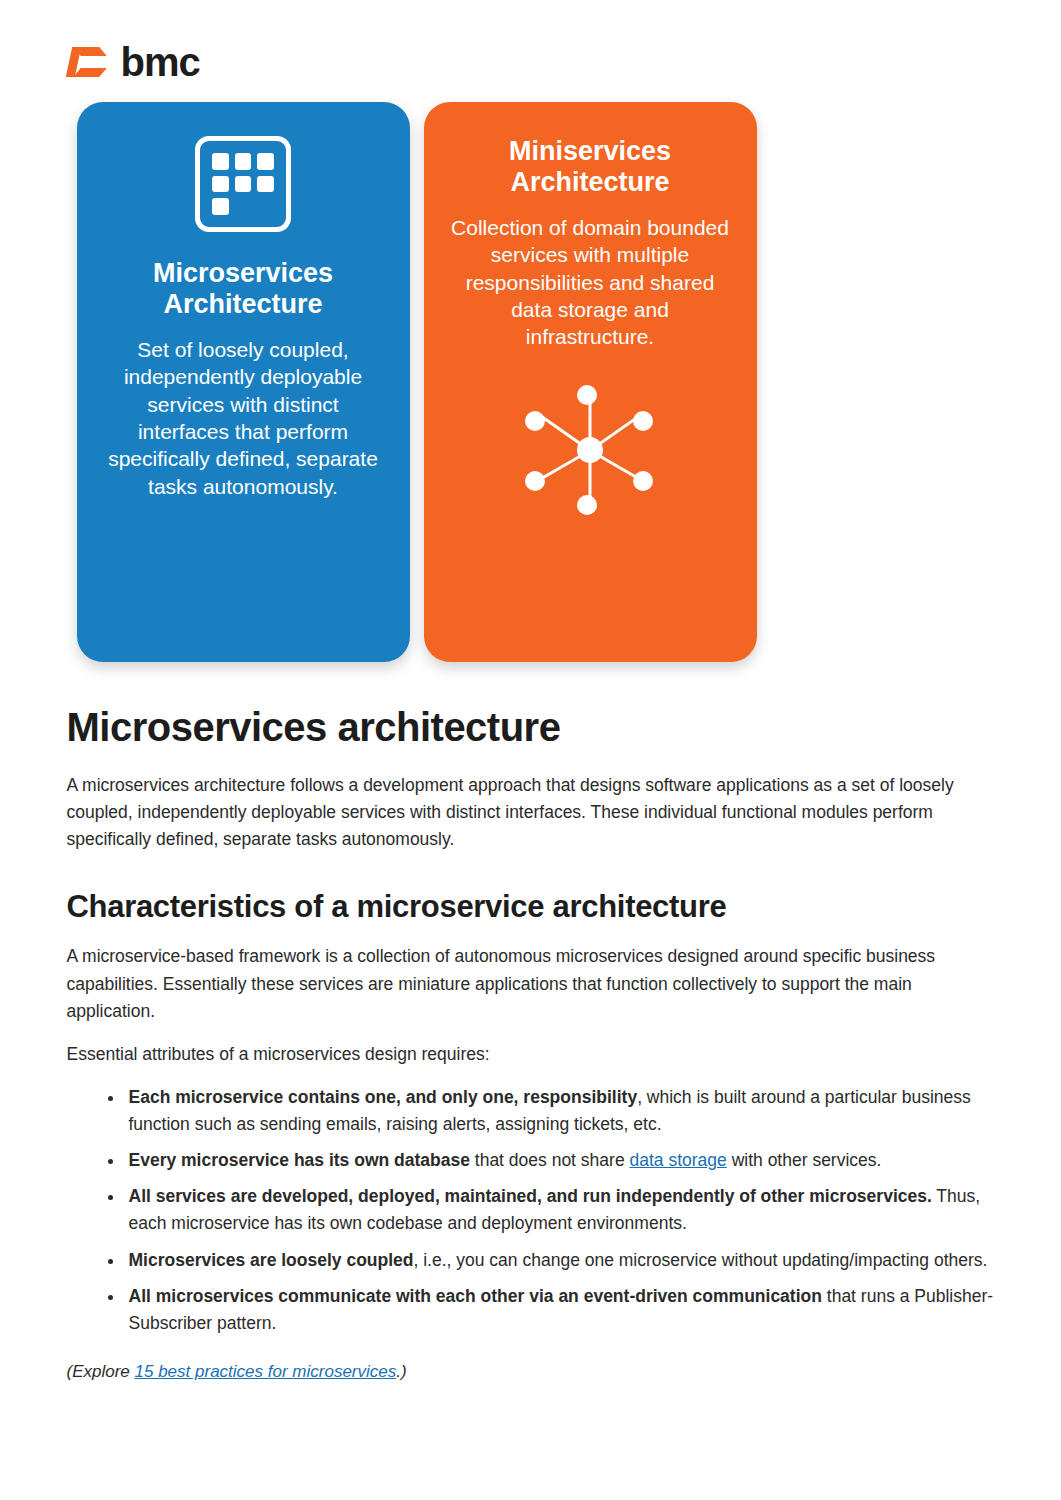bmc
Microservices
Architecture
Set of loosely coupled, independently deployable services with distinct interfaces that perform specifically defined, separate tasks autonomously.
Miniservices
Architecture
Collection of domain bounded services with multiple responsibilities and shared data storage and infrastructure.
Microservices architecture
A microservices architecture follows a development approach that designs software applications as a set of loosely coupled, independently deployable services with distinct interfaces. These individual functional modules perform specifically defined, separate tasks autonomously.
Characteristics of a microservice architecture
A microservice-based framework is a collection of autonomous microservices designed around specific business capabilities. Essentially these services are miniature applications that function collectively to support the main application.
Essential attributes of a microservices design requires:
Each microservice contains one, and only one, responsibility, which is built around a particular business function such as sending emails, raising alerts, assigning tickets, etc.
Every microservice has its own database that does not share data storage with other services.
All services are developed, deployed, maintained, and run independently of other microservices. Thus, each microservice has its own codebase and deployment environments.
Microservices are loosely coupled, i.e., you can change one microservice without updating/impacting others.
All microservices communicate with each other via an event-driven communication that runs a Publisher-Subscriber pattern.
(Explore 15 best practices for microservices.)